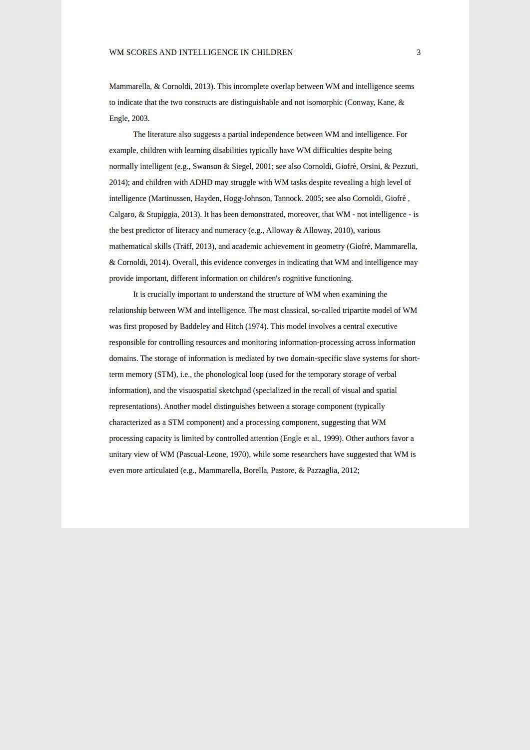WM Scores and Intelligence in Children 3
Mammarella, & Cornoldi, 2013). This incomplete overlap between WM and intelligence seems to indicate that the two constructs are distinguishable and not isomorphic (Conway, Kane, & Engle, 2003.
The literature also suggests a partial independence between WM and intelligence. For example, children with learning disabilities typically have WM difficulties despite being normally intelligent (e.g., Swanson & Siegel, 2001; see also Cornoldi, Giofrè, Orsini, & Pezzuti, 2014); and children with ADHD may struggle with WM tasks despite revealing a high level of intelligence (Martinussen, Hayden, Hogg-Johnson, Tannock. 2005; see also Cornoldi, Giofrè , Calgaro, & Stupiggia, 2013). It has been demonstrated, moreover, that WM - not intelligence - is the best predictor of literacy and numeracy (e.g., Alloway & Alloway, 2010), various mathematical skills (Träff, 2013), and academic achievement in geometry (Giofrè, Mammarella, & Cornoldi, 2014). Overall, this evidence converges in indicating that WM and intelligence may provide important, different information on children's cognitive functioning.
It is crucially important to understand the structure of WM when examining the relationship between WM and intelligence. The most classical, so-called tripartite model of WM was first proposed by Baddeley and Hitch (1974). This model involves a central executive responsible for controlling resources and monitoring information-processing across information domains. The storage of information is mediated by two domain-specific slave systems for short-term memory (STM), i.e., the phonological loop (used for the temporary storage of verbal information), and the visuospatial sketchpad (specialized in the recall of visual and spatial representations). Another model distinguishes between a storage component (typically characterized as a STM component) and a processing component, suggesting that WM processing capacity is limited by controlled attention (Engle et al., 1999). Other authors favor a unitary view of WM (Pascual-Leone, 1970), while some researchers have suggested that WM is even more articulated (e.g., Mammarella, Borella, Pastore, & Pazzaglia, 2012;